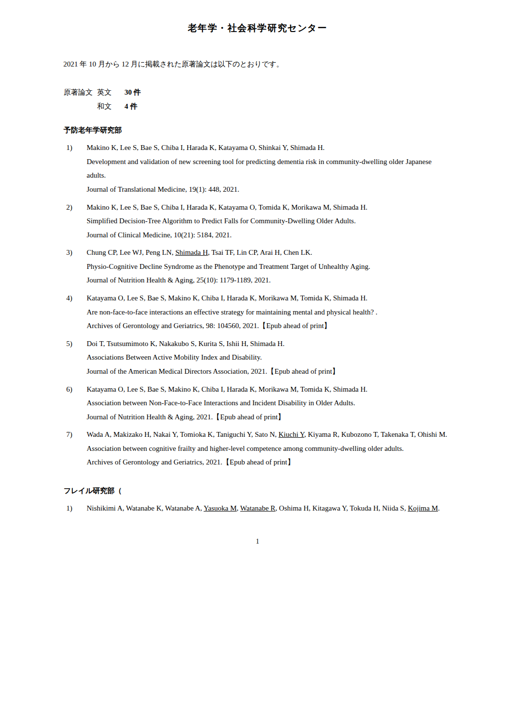老年学・社会科学研究センター
2021 年 10 月から 12 月に掲載された原著論文は以下のとおりです。
| 原著論文 | 英文 | 30 件 |
| | 和文 | 4 件 |
予防老年学研究部
Makino K, Lee S, Bae S, Chiba I, Harada K, Katayama O, Shinkai Y, Shimada H. Development and validation of new screening tool for predicting dementia risk in community-dwelling older Japanese adults. Journal of Translational Medicine, 19(1): 448, 2021.
Makino K, Lee S, Bae S, Chiba I, Harada K, Katayama O, Tomida K, Morikawa M, Shimada H. Simplified Decision-Tree Algorithm to Predict Falls for Community-Dwelling Older Adults. Journal of Clinical Medicine, 10(21): 5184, 2021.
Chung CP, Lee WJ, Peng LN, Shimada H, Tsai TF, Lin CP, Arai H, Chen LK. Physio-Cognitive Decline Syndrome as the Phenotype and Treatment Target of Unhealthy Aging. Journal of Nutrition Health & Aging, 25(10): 1179-1189, 2021.
Katayama O, Lee S, Bae S, Makino K, Chiba I, Harada K, Morikawa M, Tomida K, Shimada H. Are non-face-to-face interactions an effective strategy for maintaining mental and physical health? . Archives of Gerontology and Geriatrics, 98: 104560, 2021.【Epub ahead of print】
Doi T, Tsutsumimoto K, Nakakubo S, Kurita S, Ishii H, Shimada H. Associations Between Active Mobility Index and Disability. Journal of the American Medical Directors Association, 2021.【Epub ahead of print】
Katayama O, Lee S, Bae S, Makino K, Chiba I, Harada K, Morikawa M, Tomida K, Shimada H. Association between Non-Face-to-Face Interactions and Incident Disability in Older Adults. Journal of Nutrition Health & Aging, 2021.【Epub ahead of print】
Wada A, Makizako H, Nakai Y, Tomioka K, Taniguchi Y, Sato N, Kiuchi Y, Kiyama R, Kubozono T, Takenaka T, Ohishi M. Association between cognitive frailty and higher-level competence among community-dwelling older adults. Archives of Gerontology and Geriatrics, 2021.【Epub ahead of print】
フレイル研究部（
Nishikimi A, Watanabe K, Watanabe A, Yasuoka M, Watanabe R, Oshima H, Kitagawa Y, Tokuda H, Niida S, Kojima M.
1